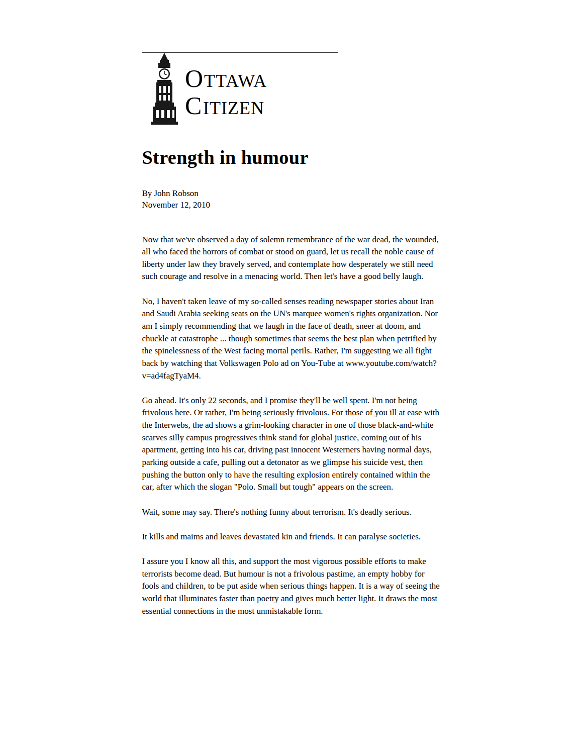O TTAWA C ITIZEN
Strength in humour
By John Robson November 12, 2010
Now that we've observed a day of solemn remembrance of the war dead, the wounded, all who faced the horrors of combat or stood on guard, let us recall the noble cause of liberty under law they bravely served, and contemplate how desperately we still need such courage and resolve in a menacing world. Then let's have a good belly laugh.
No, I haven't taken leave of my so-called senses reading newspaper stories about Iran and Saudi Arabia seeking seats on the UN's marquee women's rights organization. Nor am I simply recommending that we laugh in the face of death, sneer at doom, and chuckle at catastrophe ... though sometimes that seems the best plan when petrified by the spinelessness of the West facing mortal perils. Rather, I'm suggesting we all fight back by watching that Volkswagen Polo ad on You-Tube at www.youtube.com/watch?v=ad4fagTyaM4.
Go ahead. It's only 22 seconds, and I promise they'll be well spent. I'm not being frivolous here. Or rather, I'm being seriously frivolous. For those of you ill at ease with the Interwebs, the ad shows a grim-looking character in one of those black-and-white scarves silly campus progressives think stand for global justice, coming out of his apartment, getting into his car, driving past innocent Westerners having normal days, parking outside a cafe, pulling out a detonator as we glimpse his suicide vest, then pushing the button only to have the resulting explosion entirely contained within the car, after which the slogan "Polo. Small but tough" appears on the screen.
Wait, some may say. There's nothing funny about terrorism. It's deadly serious.
It kills and maims and leaves devastated kin and friends. It can paralyse societies.
I assure you I know all this, and support the most vigorous possible efforts to make terrorists become dead. But humour is not a frivolous pastime, an empty hobby for fools and children, to be put aside when serious things happen. It is a way of seeing the world that illuminates faster than poetry and gives much better light. It draws the most essential connections in the most unmistakable form.